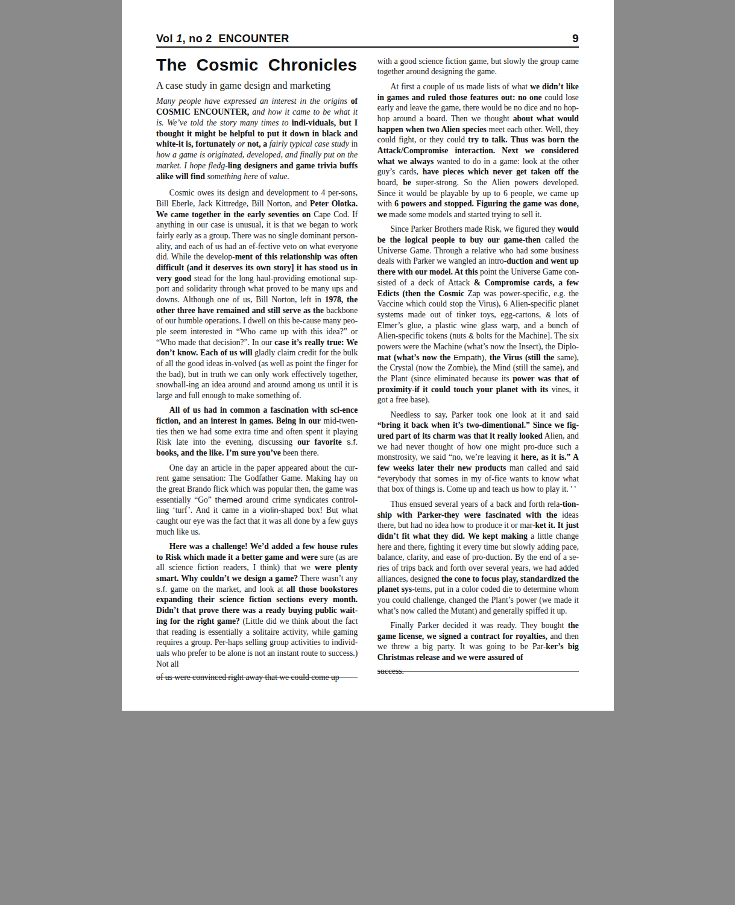Vol 1, no 2 ENCOUNTER
9
The Cosmic Chronicles
A case study in game design and marketing
Many people have expressed an interest in the origins of COSMIC ENCOUNTER, and how it came to be what it is. We’ve told the story many times to indi-viduals, but I tbought it might be helpful to put it down in black and white-it is, fortunately or not, a fairly typical case study in how a game is originated, developed, and finally put on the market. I hope fledg-ling designers and game trivia buffs alike will find something here of value.
Cosmic owes its design and development to 4 per-sons, Bill Eberle, Jack Kittredge, Bill Norton, and Peter Olotka. We came together in the early seventies on Cape Cod. If anything in our case is unusual, it is that we began to work fairly early as a group. There was no single dominant personality, and each of us had an ef-fective veto on what everyone did. While the develop-ment of this relationship was often difficult (and it deserves its own story] it has stood us in very good stead for the long haul-providing emotional support and solidarity through what proved to be many ups and downs. Although one of us, Bill Norton, left in 1978, the other three have remained and still serve as the backbone of our humble operations. I dwell on this be-cause many people seem interested in “Who came up with this idea?” or “Who made that decision?”. In our case it’s really true: We don’t know. Each of us will gladly claim credit for the bulk of all the good ideas in-volved (as well as point the finger for the bad), but in truth we can only work effectively together, snowball-ing an idea around and around among us until it is large and full enough to make something of.
All of us had in common a fascination with sci-ence fiction, and an interest in games. Being in our mid-twenties then we had some extra time and often spent it playing Risk late into the evening, discussing our favorite s.f. books, and the like. I’m sure you’ve been there.
One day an article in the paper appeared about the current game sensation: The Godfather Game. Making hay on the great Brando flick which was popular then, the game was essentially “Go” themed around crime syndicates controlling ‘turf’. And it came in a violin-shaped box! But what caught our eye was the fact that it was all done by a few guys much like us.
Here was a challenge! We’d added a few house rules to Risk which made it a better game and were sure (as are all science fiction readers, I think) that we were plenty smart. Why couldn’t we design a game? There wasn’t any s.f. game on the market, and look at all those bookstores expanding their science fiction sections every month. Didn’t that prove there was a ready buying public waiting for the right game? (Little did we think about the fact that reading is essentially a solitaire activity, while gaming requires a group. Per-haps selling group activities to individuals who prefer to be alone is not an instant route to success.) Not all
of us were convinced right away that we could come up
with a good science fiction game, but slowly the group came together around designing the game.
At first a couple of us made lists of what we didn’t like in games and ruled those features out: no one could lose early and leave the game, there would be no dice and no hop-hop around a board. Then we thought about what would happen when two Alien species meet each other. Well, they could fight, or they could try to talk. Thus was born the Attack/Compromise interaction. Next we considered what we always wanted to do in a game: look at the other guy’s cards, have pieces which never get taken off the board, be super-strong. So the Alien powers developed. Since it would be playable by up to 6 people, we came up with 6 powers and stopped. Figuring the game was done, we made some models and started trying to sell it.
Since Parker Brothers made Risk, we figured they would be the logical people to buy our game-then called the Universe Game. Through a relative who had some business deals with Parker we wangled an intro-duction and went up there with our model. At this point the Universe Game consisted of a deck of Attack & Compromise cards, a few Edicts (then the Cosmic Zap was power-specific, e.g. the Vaccine which could stop the Virus), 6 Alien-specific planet systems made out of tinker toys, egg-cartons, & lots of Elmer’s glue, a plastic wine glass warp, and a bunch of Alien-specific tokens (nuts & bolts for the Machine]. The six powers were the Machine (what’s now the Insect), the Diplo-mat (what’s now the Empath), the Virus (still the same), the Crystal (now the Zombie), the Mind (still the same), and the Plant (since eliminated because its power was that of proximity-if it could touch your planet with its vines, it got a free base).
Needless to say, Parker took one look at it and said “bring it back when it’s two-dimentional.” Since we figured part of its charm was that it really looked Alien, and we had never thought of how one might pro-duce such a monstrosity, we said “no, we’re leaving it here, as it is.” A few weeks later their new products man called and said “everybody that somes in my of-fice wants to know what that box of things is. Come up and teach us how to play it. ’ ’
Thus ensued several years of a back and forth rela-tionship with Parker-they were fascinated with the ideas there, but had no idea how to produce it or mar-ket it. It just didn’t fit what they did. We kept making a little change here and there, fighting it every time but slowly adding pace, balance, clarity, and ease of pro-duction. By the end of a series of trips back and forth over several years, we had added alliances, designed the cone to focus play, standardized the planet sys-tems, put in a color coded die to determine whom you could challenge, changed the Plant’s power (we made it what’s now called the Mutant) and generally spiffed it up.
Finally Parker decided it was ready. They bought the game license, we signed a contract for royalties, and then we threw a big party. It was going to be Par-ker’s big Christmas release and we were assured of
success.